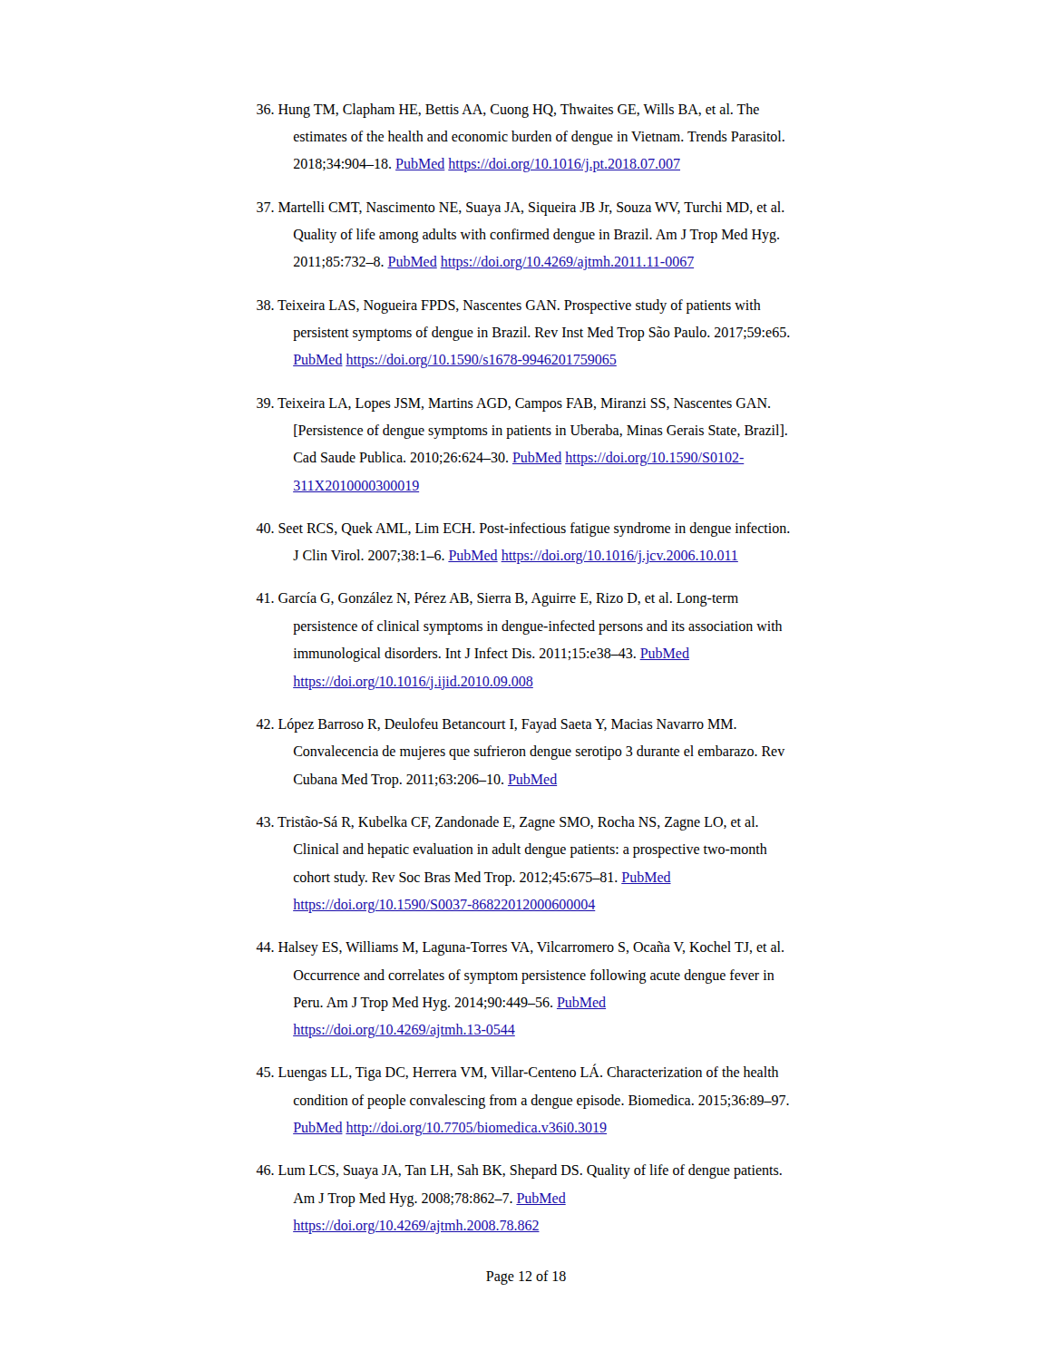36. Hung TM, Clapham HE, Bettis AA, Cuong HQ, Thwaites GE, Wills BA, et al. The estimates of the health and economic burden of dengue in Vietnam. Trends Parasitol. 2018;34:904–18. PubMed https://doi.org/10.1016/j.pt.2018.07.007
37. Martelli CMT, Nascimento NE, Suaya JA, Siqueira JB Jr, Souza WV, Turchi MD, et al. Quality of life among adults with confirmed dengue in Brazil. Am J Trop Med Hyg. 2011;85:732–8. PubMed https://doi.org/10.4269/ajtmh.2011.11-0067
38. Teixeira LAS, Nogueira FPDS, Nascentes GAN. Prospective study of patients with persistent symptoms of dengue in Brazil. Rev Inst Med Trop São Paulo. 2017;59:e65. PubMed https://doi.org/10.1590/s1678-9946201759065
39. Teixeira LA, Lopes JSM, Martins AGD, Campos FAB, Miranzi SS, Nascentes GAN. [Persistence of dengue symptoms in patients in Uberaba, Minas Gerais State, Brazil]. Cad Saude Publica. 2010;26:624–30. PubMed https://doi.org/10.1590/S0102-311X2010000300019
40. Seet RCS, Quek AML, Lim ECH. Post-infectious fatigue syndrome in dengue infection. J Clin Virol. 2007;38:1–6. PubMed https://doi.org/10.1016/j.jcv.2006.10.011
41. García G, González N, Pérez AB, Sierra B, Aguirre E, Rizo D, et al. Long-term persistence of clinical symptoms in dengue-infected persons and its association with immunological disorders. Int J Infect Dis. 2011;15:e38–43. PubMed https://doi.org/10.1016/j.ijid.2010.09.008
42. López Barroso R, Deulofeu Betancourt I, Fayad Saeta Y, Macias Navarro MM. Convalecencia de mujeres que sufrieron dengue serotipo 3 durante el embarazo. Rev Cubana Med Trop. 2011;63:206–10. PubMed
43. Tristão-Sá R, Kubelka CF, Zandonade E, Zagne SMO, Rocha NS, Zagne LO, et al. Clinical and hepatic evaluation in adult dengue patients: a prospective two-month cohort study. Rev Soc Bras Med Trop. 2012;45:675–81. PubMed https://doi.org/10.1590/S0037-86822012000600004
44. Halsey ES, Williams M, Laguna-Torres VA, Vilcarromero S, Ocaña V, Kochel TJ, et al. Occurrence and correlates of symptom persistence following acute dengue fever in Peru. Am J Trop Med Hyg. 2014;90:449–56. PubMed https://doi.org/10.4269/ajtmh.13-0544
45. Luengas LL, Tiga DC, Herrera VM, Villar-Centeno LÁ. Characterization of the health condition of people convalescing from a dengue episode. Biomedica. 2015;36:89–97. PubMed http://doi.org/10.7705/biomedica.v36i0.3019
46. Lum LCS, Suaya JA, Tan LH, Sah BK, Shepard DS. Quality of life of dengue patients. Am J Trop Med Hyg. 2008;78:862–7. PubMed https://doi.org/10.4269/ajtmh.2008.78.862
Page 12 of 18